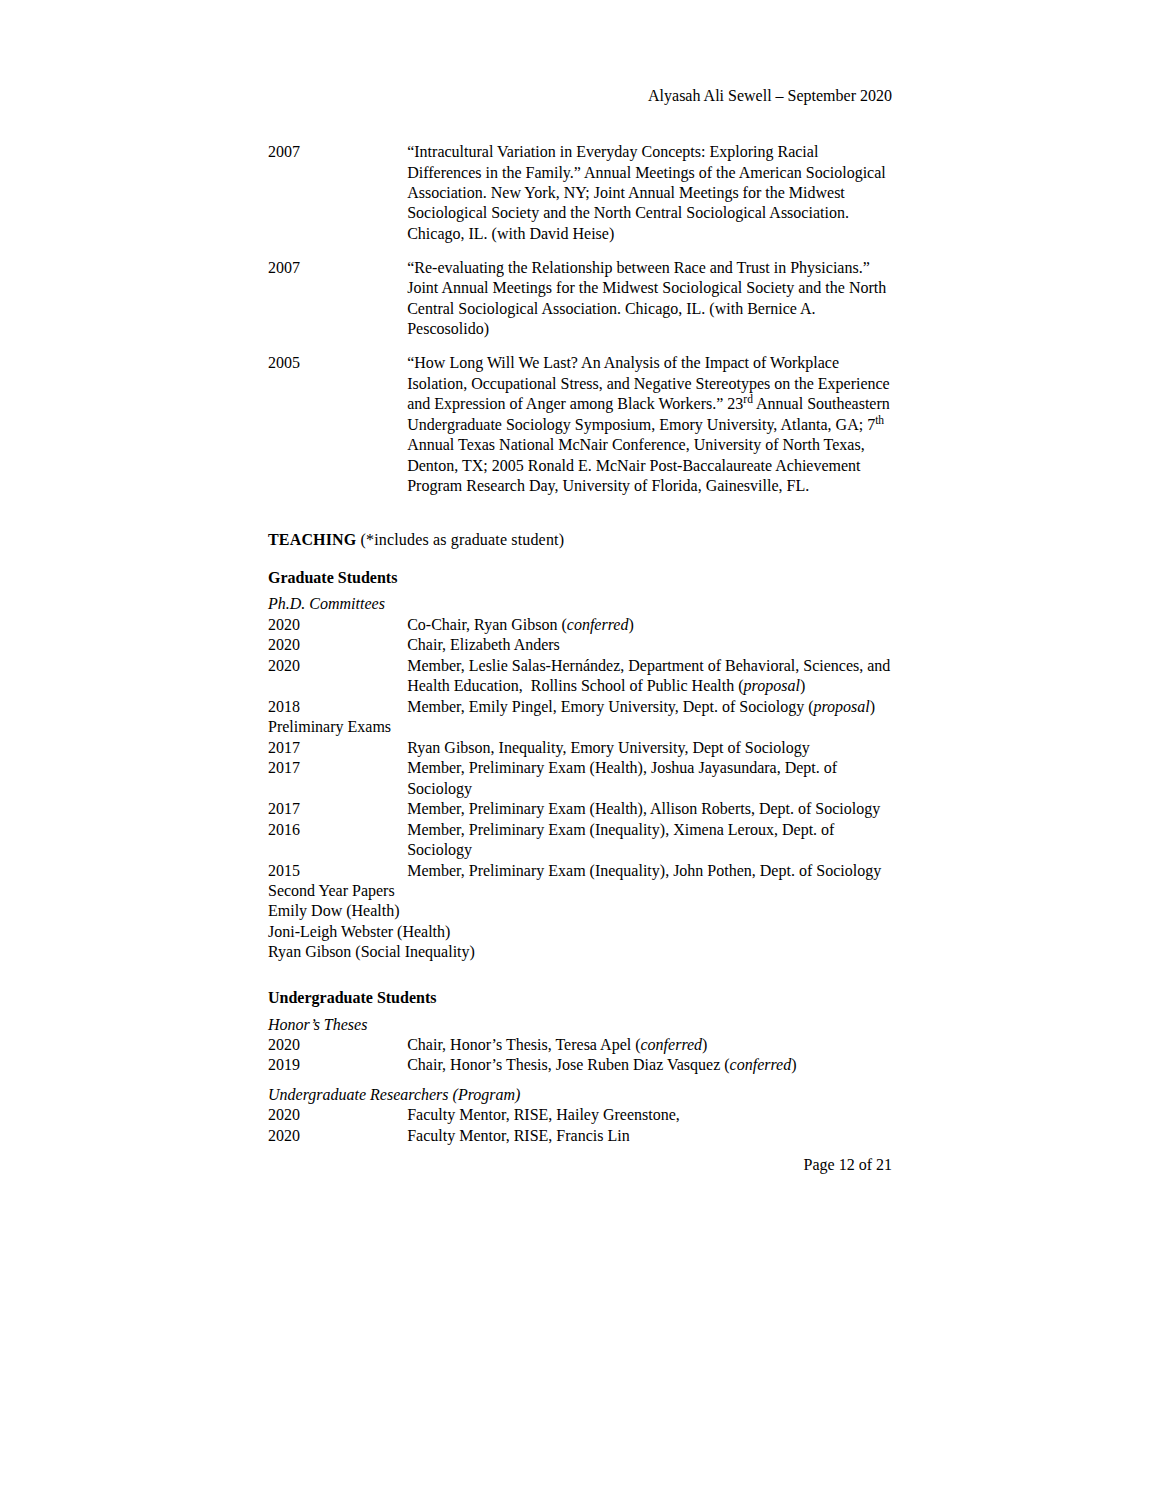Alyasah Ali Sewell – September 2020
2007
“Intracultural Variation in Everyday Concepts: Exploring Racial Differences in the Family.” Annual Meetings of the American Sociological Association. New York, NY; Joint Annual Meetings for the Midwest Sociological Society and the North Central Sociological Association. Chicago, IL. (with David Heise)
2007
“Re-evaluating the Relationship between Race and Trust in Physicians.” Joint Annual Meetings for the Midwest Sociological Society and the North Central Sociological Association. Chicago, IL. (with Bernice A. Pescosolido)
2005
“How Long Will We Last? An Analysis of the Impact of Workplace Isolation, Occupational Stress, and Negative Stereotypes on the Experience and Expression of Anger among Black Workers.” 23rd Annual Southeastern Undergraduate Sociology Symposium, Emory University, Atlanta, GA; 7th Annual Texas National McNair Conference, University of North Texas, Denton, TX; 2005 Ronald E. McNair Post-Baccalaureate Achievement Program Research Day, University of Florida, Gainesville, FL.
TEACHING (*includes as graduate student)
Graduate Students
Ph.D. Committees
2020
Co-Chair, Ryan Gibson (conferred)
2020
Chair, Elizabeth Anders
2020
Member, Leslie Salas-Hernández, Department of Behavioral, Sciences, and Health Education, Rollins School of Public Health (proposal)
2018
Member, Emily Pingel, Emory University, Dept. of Sociology (proposal)
Preliminary Exams
2017
Ryan Gibson, Inequality, Emory University, Dept of Sociology
2017
Member, Preliminary Exam (Health), Joshua Jayasundara, Dept. of Sociology
2017
Member, Preliminary Exam (Health), Allison Roberts, Dept. of Sociology
2016
Member, Preliminary Exam (Inequality), Ximena Leroux, Dept. of Sociology
2015
Member, Preliminary Exam (Inequality), John Pothen, Dept. of Sociology
Second Year Papers
Emily Dow (Health)
Joni-Leigh Webster (Health)
Ryan Gibson (Social Inequality)
Undergraduate Students
Honor’s Theses
2020
Chair, Honor’s Thesis, Teresa Apel (conferred)
2019
Chair, Honor’s Thesis, Jose Ruben Diaz Vasquez (conferred)
Undergraduate Researchers (Program)
2020
Faculty Mentor, RISE, Hailey Greenstone,
2020
Faculty Mentor, RISE, Francis Lin
Page 12 of 21